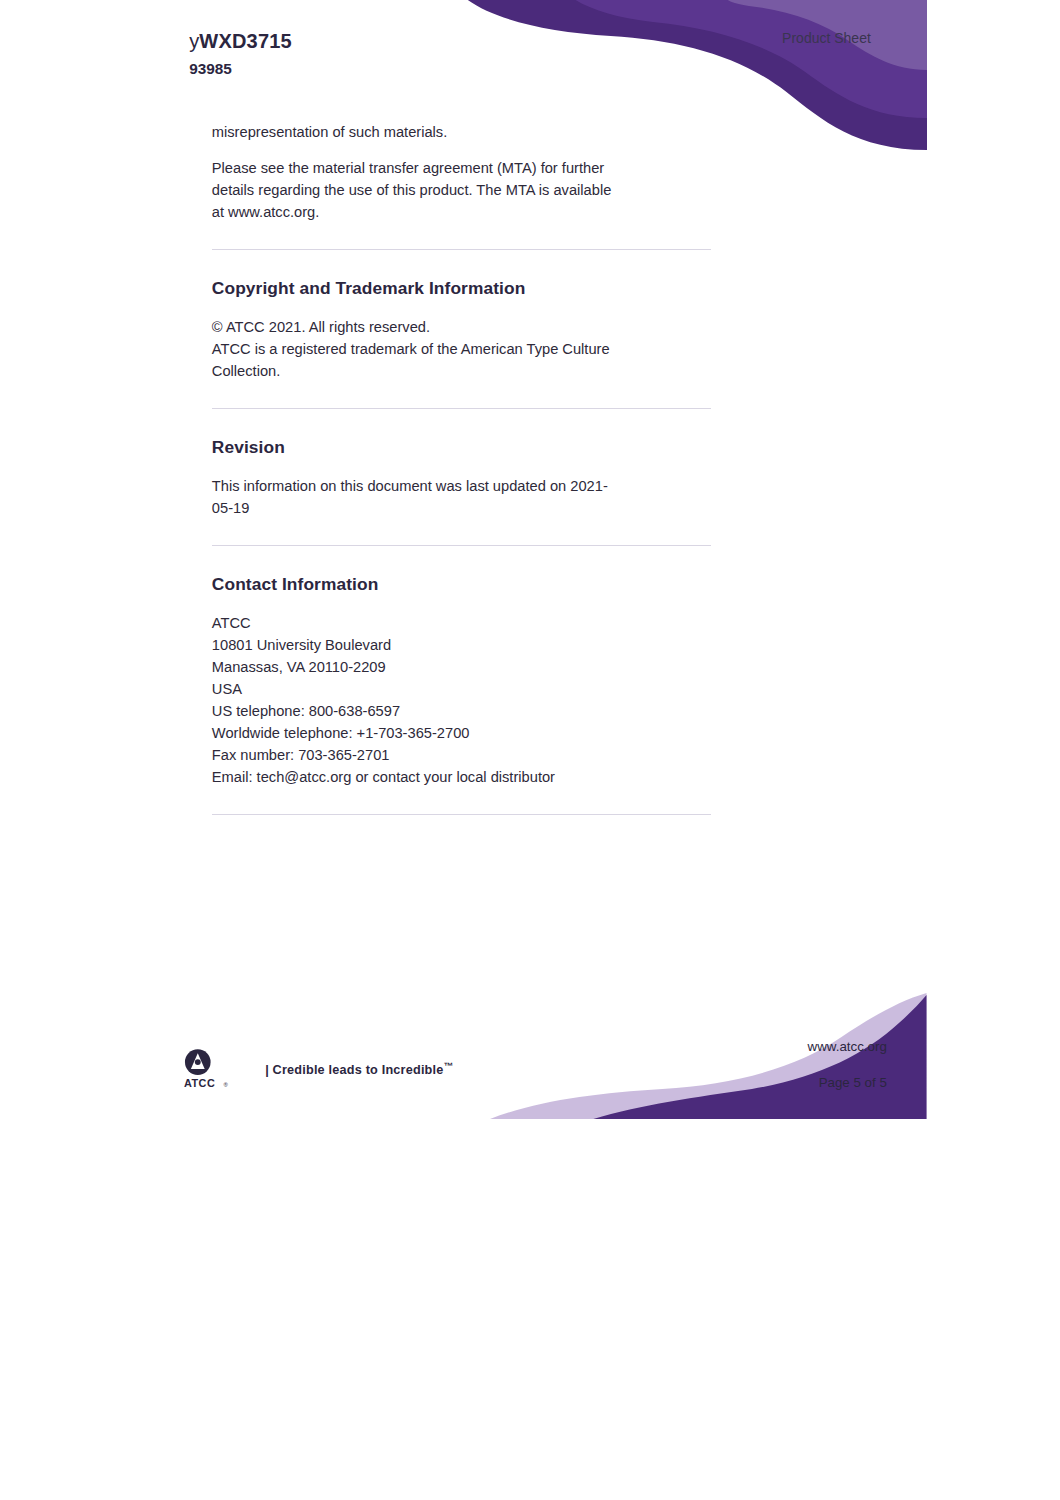y WXD3715
93985
Product Sheet
misrepresentation of such materials.
Please see the material transfer agreement (MTA) for further details regarding the use of this product. The MTA is available at www.atcc.org.
Copyright and Trademark Information
© ATCC 2021. All rights reserved.
ATCC is a registered trademark of the American Type Culture Collection.
Revision
This information on this document was last updated on 2021-05-19
Contact Information
ATCC
10801 University Boulevard
Manassas, VA 20110-2209
USA
US telephone: 800-638-6597
Worldwide telephone: +1-703-365-2700
Fax number: 703-365-2701
Email: tech@atcc.org or contact your local distributor
ATCC ®
| Credible leads to Incredible™
www.atcc.org
Page 5 of 5